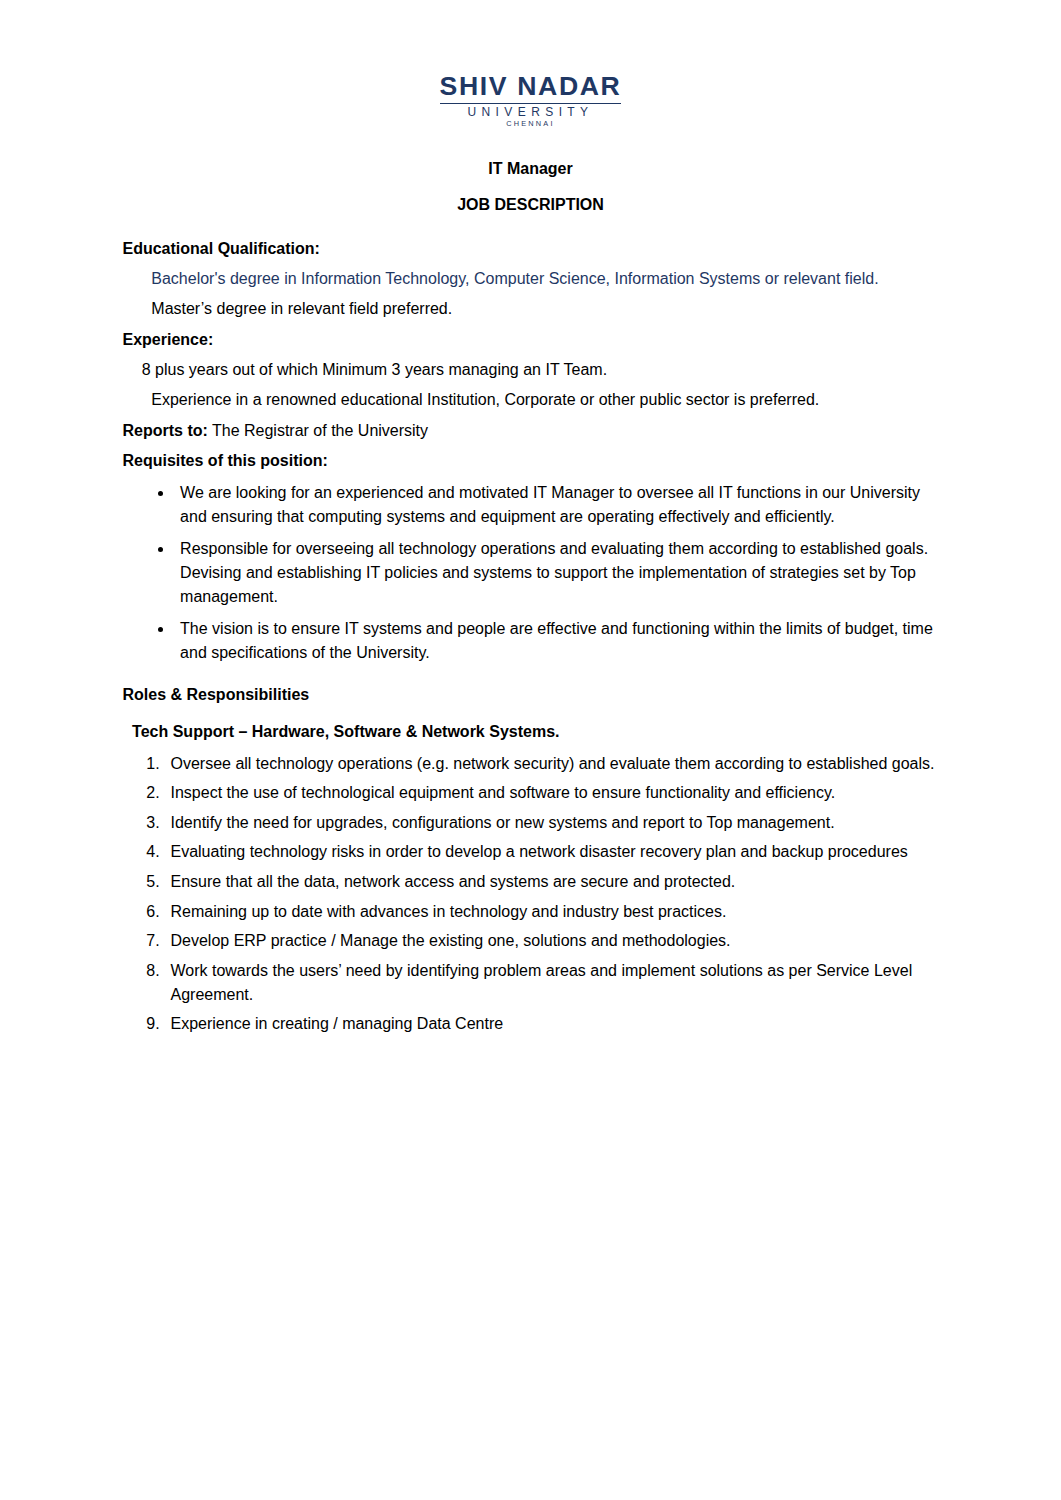SHIV NADAR
UNIVERSITY
CHENNAI
IT Manager
JOB DESCRIPTION
Educational Qualification:
Bachelor's degree in Information Technology, Computer Science, Information Systems or relevant field.
Master’s degree in relevant field preferred.
Experience:
8 plus years out of which Minimum 3 years managing an IT Team.
Experience in a renowned educational Institution, Corporate or other public sector is preferred.
Reports to: The Registrar of the University
Requisites of this position:
We are looking for an experienced and motivated IT Manager to oversee all IT functions in our University and ensuring that computing systems and equipment are operating effectively and efficiently.
Responsible for overseeing all technology operations and evaluating them according to established goals. Devising and establishing IT policies and systems to support the implementation of strategies set by Top management.
The vision is to ensure IT systems and people are effective and functioning within the limits of budget, time and specifications of the University.
Roles & Responsibilities
Tech Support – Hardware, Software & Network Systems.
Oversee all technology operations (e.g. network security) and evaluate them according to established goals.
Inspect the use of technological equipment and software to ensure functionality and efficiency.
Identify the need for upgrades, configurations or new systems and report to Top management.
Evaluating technology risks in order to develop a network disaster recovery plan and backup procedures
Ensure that all the data, network access and systems are secure and protected.
Remaining up to date with advances in technology and industry best practices.
Develop ERP practice / Manage the existing one, solutions and methodologies.
Work towards the users’ need by identifying problem areas and implement solutions as per Service Level Agreement.
Experience in creating / managing Data Centre